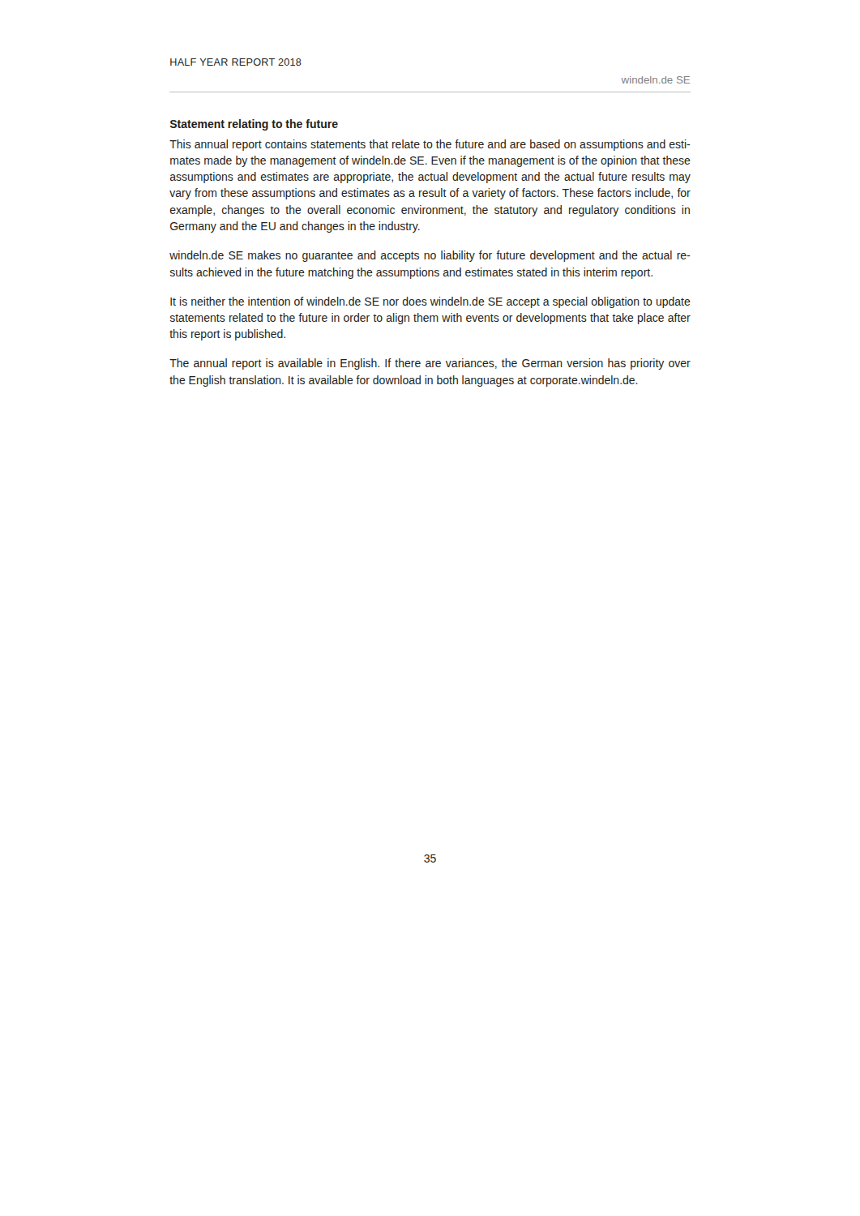HALF YEAR REPORT 2018
windeln.de SE
Statement relating to the future
This annual report contains statements that relate to the future and are based on assumptions and estimates made by the management of windeln.de SE. Even if the management is of the opinion that these assumptions and estimates are appropriate, the actual development and the actual future results may vary from these assumptions and estimates as a result of a variety of factors. These factors include, for example, changes to the overall economic environment, the statutory and regulatory conditions in Germany and the EU and changes in the industry.
windeln.de SE makes no guarantee and accepts no liability for future development and the actual results achieved in the future matching the assumptions and estimates stated in this interim report.
It is neither the intention of windeln.de SE nor does windeln.de SE accept a special obligation to update statements related to the future in order to align them with events or developments that take place after this report is published.
The annual report is available in English. If there are variances, the German version has priority over the English translation. It is available for download in both languages at corporate.windeln.de.
35